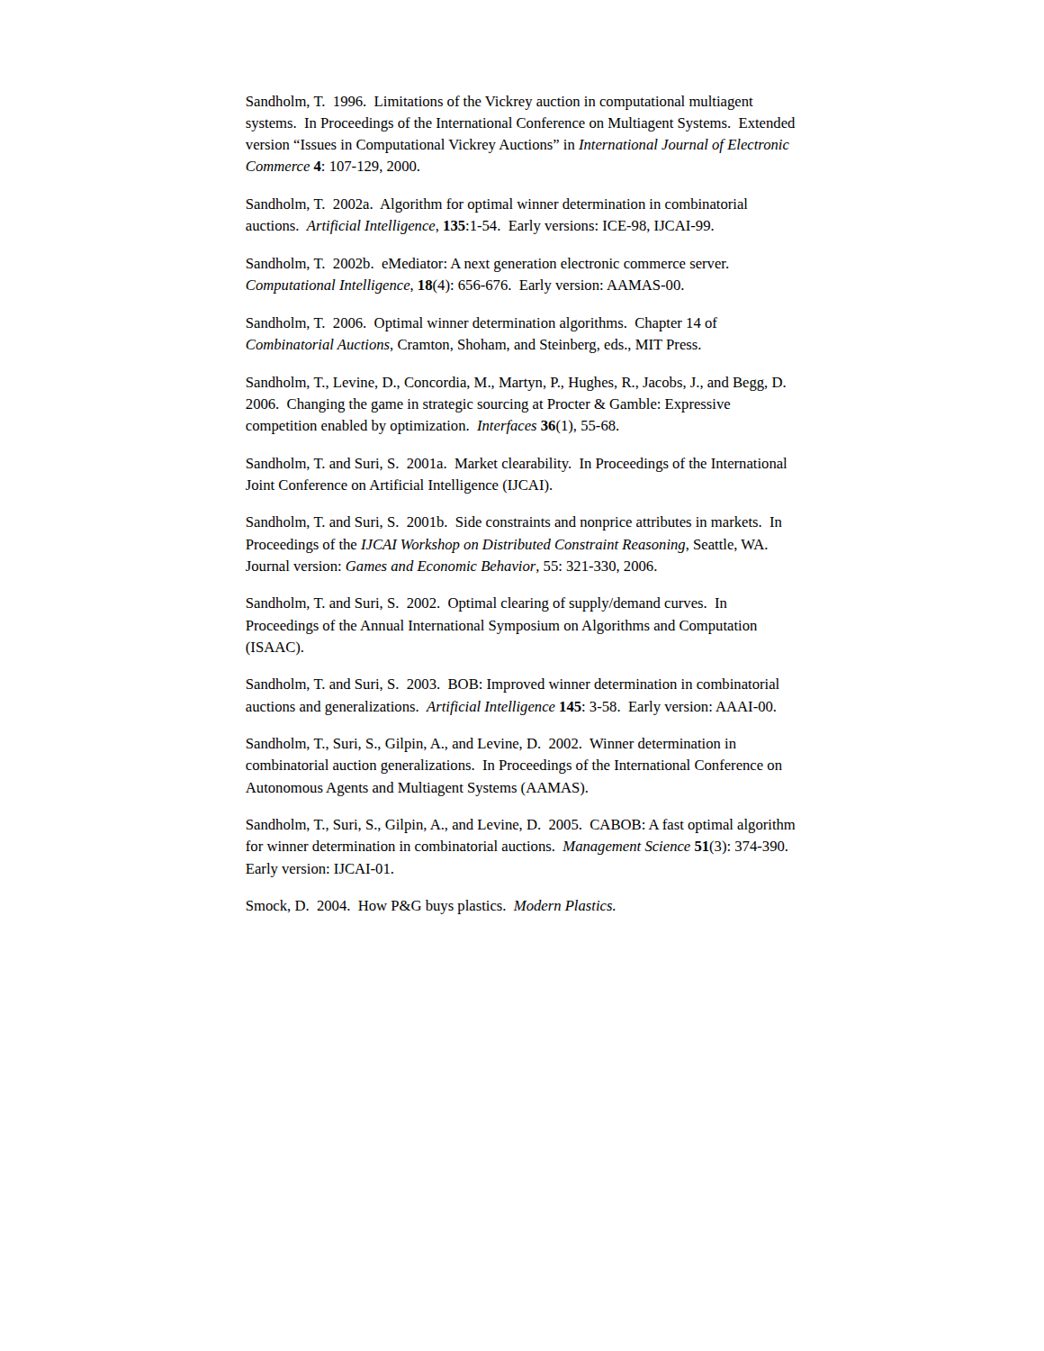Sandholm, T. 1996. Limitations of the Vickrey auction in computational multiagent systems. In Proceedings of the International Conference on Multiagent Systems. Extended version “Issues in Computational Vickrey Auctions” in International Journal of Electronic Commerce 4: 107-129, 2000.
Sandholm, T. 2002a. Algorithm for optimal winner determination in combinatorial auctions. Artificial Intelligence, 135:1-54. Early versions: ICE-98, IJCAI-99.
Sandholm, T. 2002b. eMediator: A next generation electronic commerce server. Computational Intelligence, 18(4): 656-676. Early version: AAMAS-00.
Sandholm, T. 2006. Optimal winner determination algorithms. Chapter 14 of Combinatorial Auctions, Cramton, Shoham, and Steinberg, eds., MIT Press.
Sandholm, T., Levine, D., Concordia, M., Martyn, P., Hughes, R., Jacobs, J., and Begg, D. 2006. Changing the game in strategic sourcing at Procter & Gamble: Expressive competition enabled by optimization. Interfaces 36(1), 55-68.
Sandholm, T. and Suri, S. 2001a. Market clearability. In Proceedings of the International Joint Conference on Artificial Intelligence (IJCAI).
Sandholm, T. and Suri, S. 2001b. Side constraints and nonprice attributes in markets. In Proceedings of the IJCAI Workshop on Distributed Constraint Reasoning, Seattle, WA. Journal version: Games and Economic Behavior, 55: 321-330, 2006.
Sandholm, T. and Suri, S. 2002. Optimal clearing of supply/demand curves. In Proceedings of the Annual International Symposium on Algorithms and Computation (ISAAC).
Sandholm, T. and Suri, S. 2003. BOB: Improved winner determination in combinatorial auctions and generalizations. Artificial Intelligence 145: 3-58. Early version: AAAI-00.
Sandholm, T., Suri, S., Gilpin, A., and Levine, D. 2002. Winner determination in combinatorial auction generalizations. In Proceedings of the International Conference on Autonomous Agents and Multiagent Systems (AAMAS).
Sandholm, T., Suri, S., Gilpin, A., and Levine, D. 2005. CABOB: A fast optimal algorithm for winner determination in combinatorial auctions. Management Science 51(3): 374-390. Early version: IJCAI-01.
Smock, D. 2004. How P&G buys plastics. Modern Plastics.